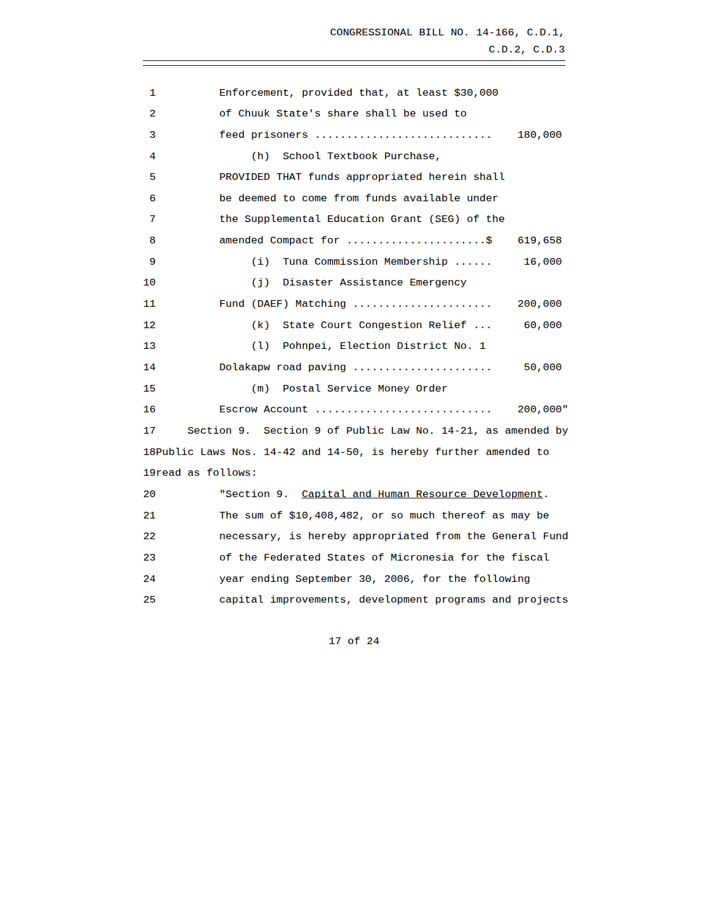CONGRESSIONAL BILL NO. 14-166, C.D.1,
C.D.2, C.D.3
| 1 | Enforcement, provided that, at least $30,000 |
| 2 | of Chuuk State's share shall be used to |
| 3 | feed prisoners ............................ 180,000 |
| 4 | (h) School Textbook Purchase, |
| 5 | PROVIDED THAT funds appropriated herein shall |
| 6 | be deemed to come from funds available under |
| 7 | the Supplemental Education Grant (SEG) of the |
| 8 | amended Compact for ......................$ 619,658 |
| 9 | (i) Tuna Commission Membership ...... 16,000 |
| 10 | (j) Disaster Assistance Emergency |
| 11 | Fund (DAEF) Matching ...................... 200,000 |
| 12 | (k) State Court Congestion Relief ... 60,000 |
| 13 | (l) Pohnpei, Election District No. 1 |
| 14 | Dolakapw road paving ...................... 50,000 |
| 15 | (m) Postal Service Money Order |
| 16 | Escrow Account ............................ 200,000" |
| 17 | Section 9. Section 9 of Public Law No. 14-21, as amended by |
| 18 | Public Laws Nos. 14-42 and 14-50, is hereby further amended to |
| 19 | read as follows: |
| 20 | "Section 9. Capital and Human Resource Development . |
| 21 | The sum of $10,408,482, or so much thereof as may be |
| 22 | necessary, is hereby appropriated from the General Fund |
| 23 | of the Federated States of Micronesia for the fiscal |
| 24 | year ending September 30, 2006, for the following |
| 25 | capital improvements, development programs and projects |
17 of 24